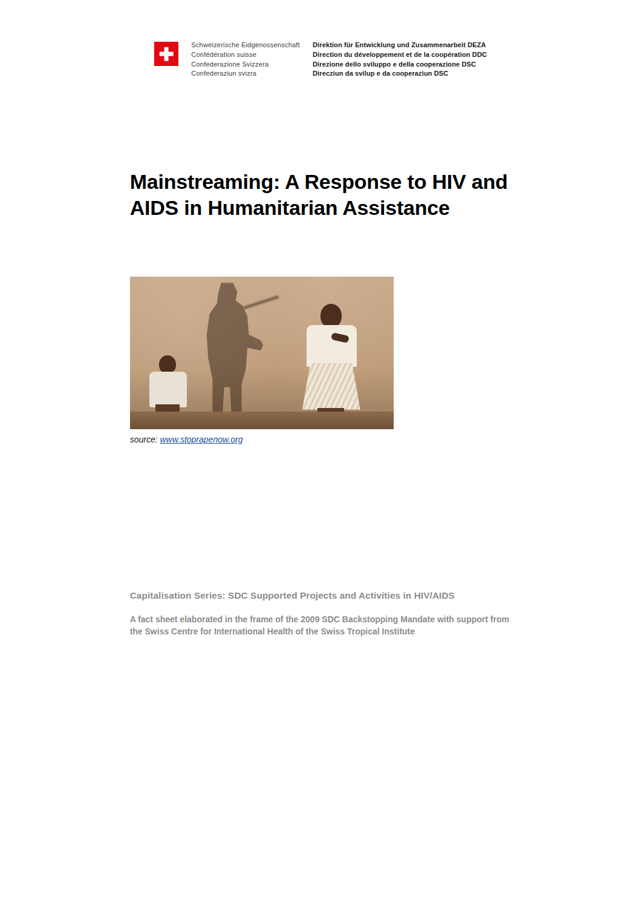Schweizerische Eidgenossenschaft
Confédération suisse
Confederazione Svizzera
Confederaziun svizra
Direktion für Entwicklung und Zusammenarbeit DEZA
Direction du développement et de la coopération DDC
Direzione dello sviluppo e della cooperazione DSC
Direcziun da svilup e da cooperaziun DSC
Mainstreaming: A Response to HIV and AIDS in Humanitarian Assistance
source: www.stoprapenow.org
Capitalisation Series: SDC Supported Projects and Activities in HIV/AIDS
A fact sheet elaborated in the frame of the 2009 SDC Backstopping Mandate with support from the Swiss Centre for International Health of the Swiss Tropical Institute